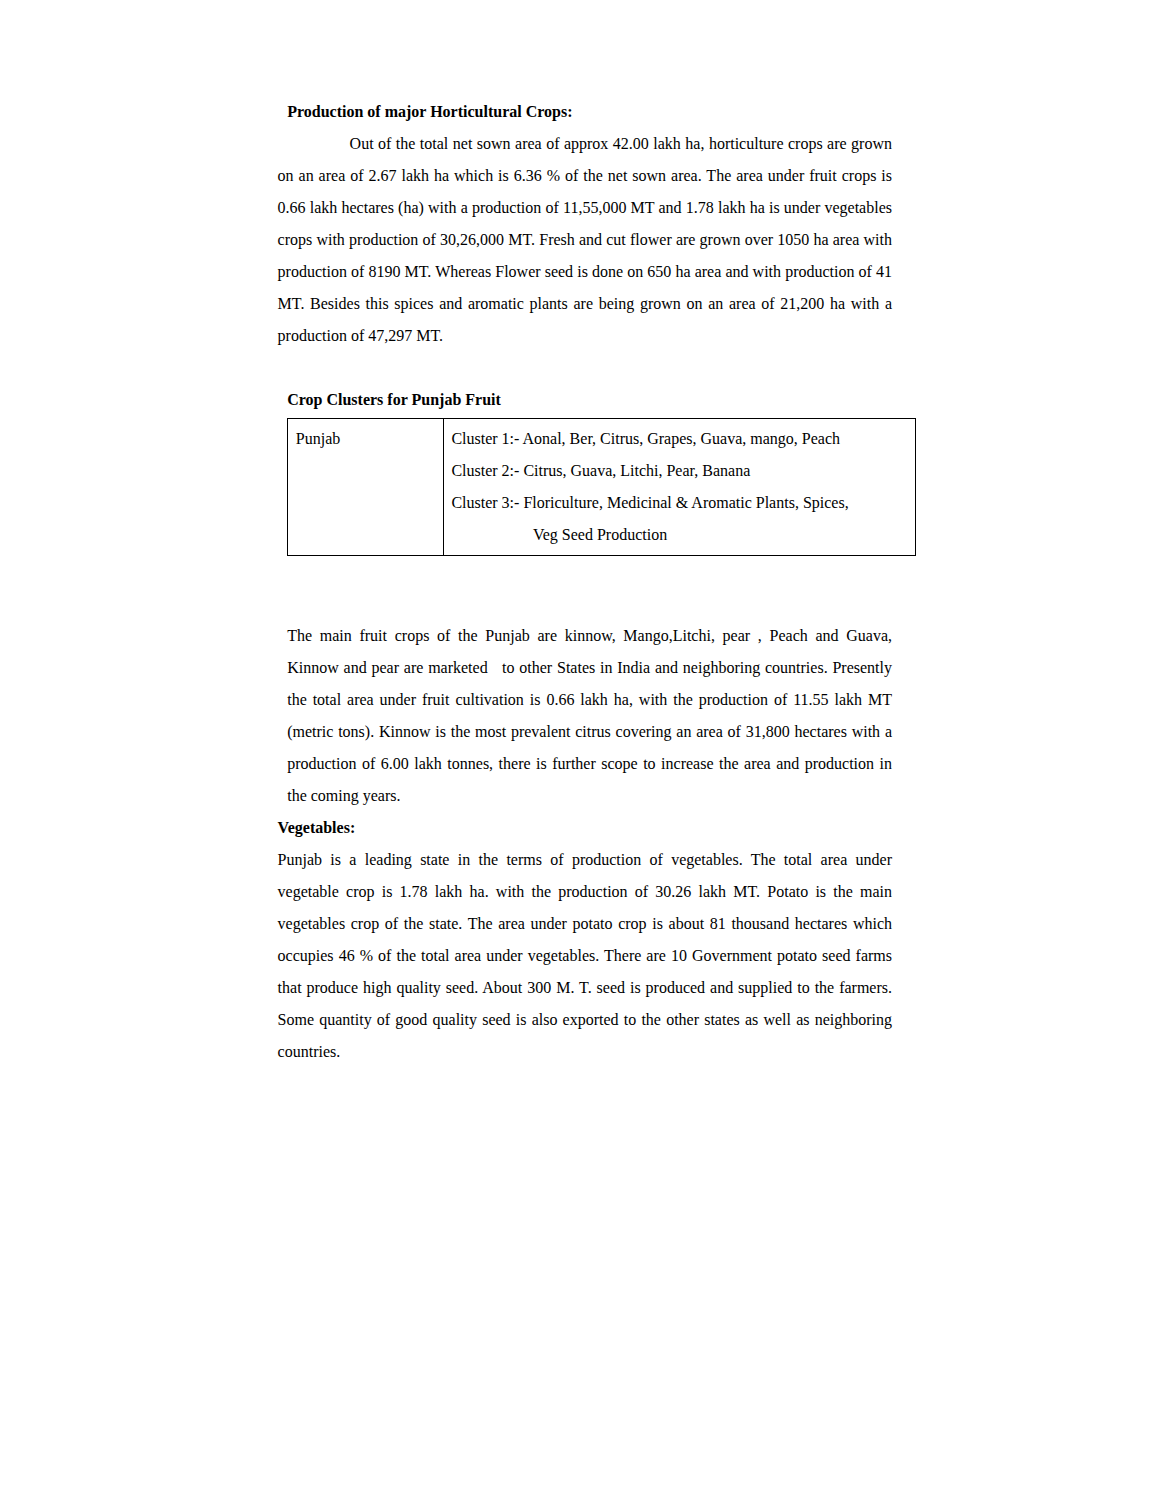Production of major Horticultural Crops:
Out of the total net sown area of approx 42.00 lakh ha, horticulture crops are grown on an area of 2.67 lakh ha which is 6.36 % of the net sown area. The area under fruit crops is 0.66 lakh hectares (ha) with a production of 11,55,000 MT and 1.78 lakh ha is under vegetables crops with production of 30,26,000 MT. Fresh and cut flower are grown over 1050 ha area with production of 8190 MT. Whereas Flower seed is done on 650 ha area and with production of 41 MT. Besides this spices and aromatic plants are being grown on an area of 21,200 ha with a production of 47,297 MT.
Crop Clusters for Punjab Fruit
| Punjab | Cluster 1:- Aonal, Ber, Citrus, Grapes, Guava, mango, Peach Cluster 2:- Citrus, Guava, Litchi, Pear, Banana Cluster 3:- Floriculture, Medicinal & Aromatic Plants, Spices, Veg Seed Production |
The main fruit crops of the Punjab are kinnow, Mango,Litchi, pear , Peach and Guava, Kinnow and pear are marketed to other States in India and neighboring countries. Presently the total area under fruit cultivation is 0.66 lakh ha, with the production of 11.55 lakh MT (metric tons). Kinnow is the most prevalent citrus covering an area of 31,800 hectares with a production of 6.00 lakh tonnes, there is further scope to increase the area and production in the coming years.
Vegetables:
Punjab is a leading state in the terms of production of vegetables. The total area under vegetable crop is 1.78 lakh ha. with the production of 30.26 lakh MT. Potato is the main vegetables crop of the state. The area under potato crop is about 81 thousand hectares which occupies 46 % of the total area under vegetables. There are 10 Government potato seed farms that produce high quality seed. About 300 M. T. seed is produced and supplied to the farmers. Some quantity of good quality seed is also exported to the other states as well as neighboring countries.